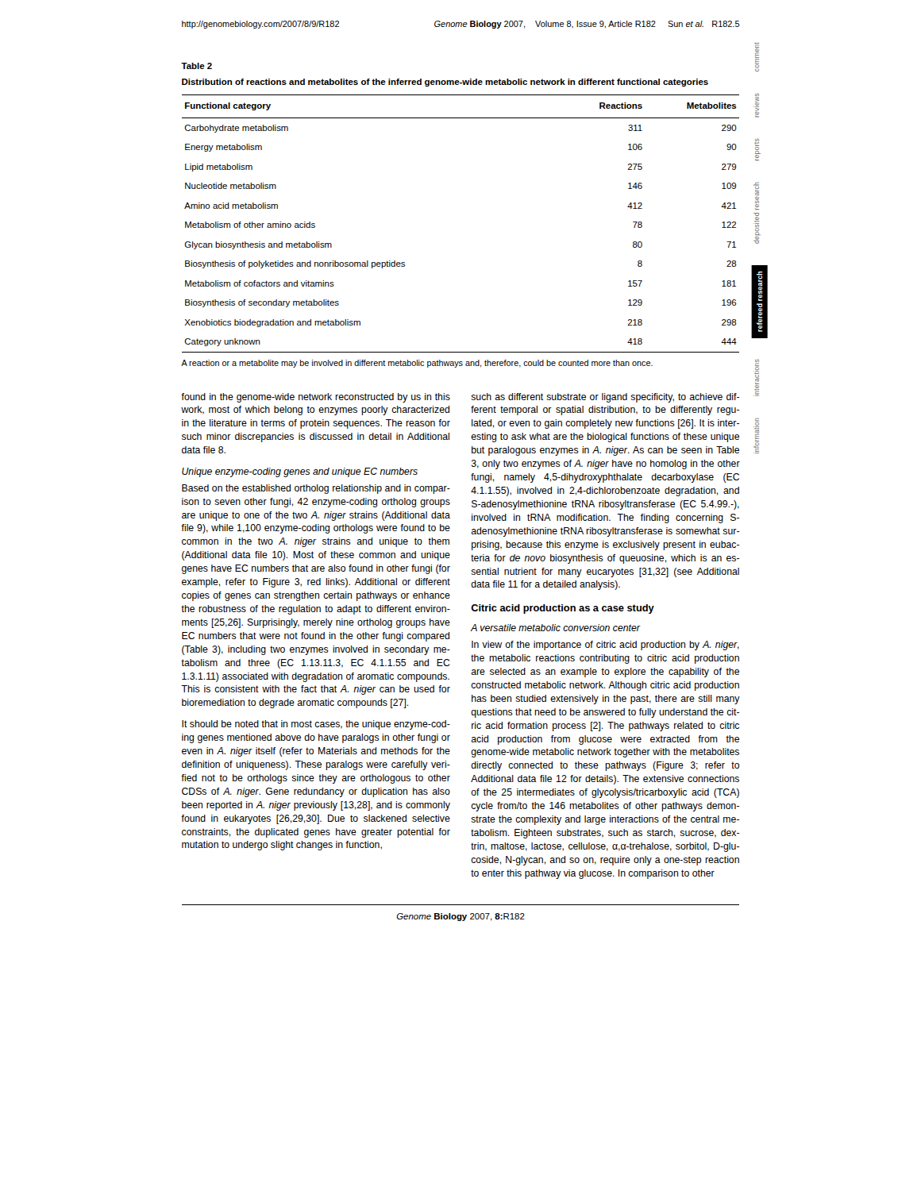http://genomebiology.com/2007/8/9/R182
Genome Biology 2007, Volume 8, Issue 9, Article R182 Sun et al. R182.5
comment
reviews
reports
deposited research
refereed research
interactions
information
Table 2
Distribution of reactions and metabolites of the inferred genome-wide metabolic network in different functional categories
| Functional category | Reactions | Metabolites |
| --- | --- | --- |
| Carbohydrate metabolism | 311 | 290 |
| Energy metabolism | 106 | 90 |
| Lipid metabolism | 275 | 279 |
| Nucleotide metabolism | 146 | 109 |
| Amino acid metabolism | 412 | 421 |
| Metabolism of other amino acids | 78 | 122 |
| Glycan biosynthesis and metabolism | 80 | 71 |
| Biosynthesis of polyketides and nonribosomal peptides | 8 | 28 |
| Metabolism of cofactors and vitamins | 157 | 181 |
| Biosynthesis of secondary metabolites | 129 | 196 |
| Xenobiotics biodegradation and metabolism | 218 | 298 |
| Category unknown | 418 | 444 |
A reaction or a metabolite may be involved in different metabolic pathways and, therefore, could be counted more than once.
found in the genome-wide network reconstructed by us in this work, most of which belong to enzymes poorly characterized in the literature in terms of protein sequences. The reason for such minor discrepancies is discussed in detail in Additional data file 8.
Unique enzyme-coding genes and unique EC numbers
Based on the established ortholog relationship and in comparison to seven other fungi, 42 enzyme-coding ortholog groups are unique to one of the two A. niger strains (Additional data file 9), while 1,100 enzyme-coding orthologs were found to be common in the two A. niger strains and unique to them (Additional data file 10). Most of these common and unique genes have EC numbers that are also found in other fungi (for example, refer to Figure 3, red links). Additional or different copies of genes can strengthen certain pathways or enhance the robustness of the regulation to adapt to different environments [25,26]. Surprisingly, merely nine ortholog groups have EC numbers that were not found in the other fungi compared (Table 3), including two enzymes involved in secondary metabolism and three (EC 1.13.11.3, EC 4.1.1.55 and EC 1.3.1.11) associated with degradation of aromatic compounds. This is consistent with the fact that A. niger can be used for bioremediation to degrade aromatic compounds [27].
It should be noted that in most cases, the unique enzyme-coding genes mentioned above do have paralogs in other fungi or even in A. niger itself (refer to Materials and methods for the definition of uniqueness). These paralogs were carefully verified not to be orthologs since they are orthologous to other CDSs of A. niger. Gene redundancy or duplication has also been reported in A. niger previously [13,28], and is commonly found in eukaryotes [26,29,30]. Due to slackened selective constraints, the duplicated genes have greater potential for mutation to undergo slight changes in function,
such as different substrate or ligand specificity, to achieve different temporal or spatial distribution, to be differently regulated, or even to gain completely new functions [26]. It is interesting to ask what are the biological functions of these unique but paralogous enzymes in A. niger. As can be seen in Table 3, only two enzymes of A. niger have no homolog in the other fungi, namely 4,5-dihydroxyphthalate decarboxylase (EC 4.1.1.55), involved in 2,4-dichlorobenzoate degradation, and S-adenosylmethionine tRNA ribosyltransferase (EC 5.4.99.-), involved in tRNA modification. The finding concerning S-adenosylmethionine tRNA ribosyltransferase is somewhat surprising, because this enzyme is exclusively present in eubacteria for de novo biosynthesis of queuosine, which is an essential nutrient for many eucaryotes [31,32] (see Additional data file 11 for a detailed analysis).
Citric acid production as a case study
A versatile metabolic conversion center
In view of the importance of citric acid production by A. niger, the metabolic reactions contributing to citric acid production are selected as an example to explore the capability of the constructed metabolic network. Although citric acid production has been studied extensively in the past, there are still many questions that need to be answered to fully understand the citric acid formation process [2]. The pathways related to citric acid production from glucose were extracted from the genome-wide metabolic network together with the metabolites directly connected to these pathways (Figure 3; refer to Additional data file 12 for details). The extensive connections of the 25 intermediates of glycolysis/tricarboxylic acid (TCA) cycle from/to the 146 metabolites of other pathways demonstrate the complexity and large interactions of the central metabolism. Eighteen substrates, such as starch, sucrose, dextrin, maltose, lactose, cellulose, α,α-trehalose, sorbitol, D-glucoside, N-glycan, and so on, require only a one-step reaction to enter this pathway via glucose. In comparison to other
Genome Biology 2007, 8: R182